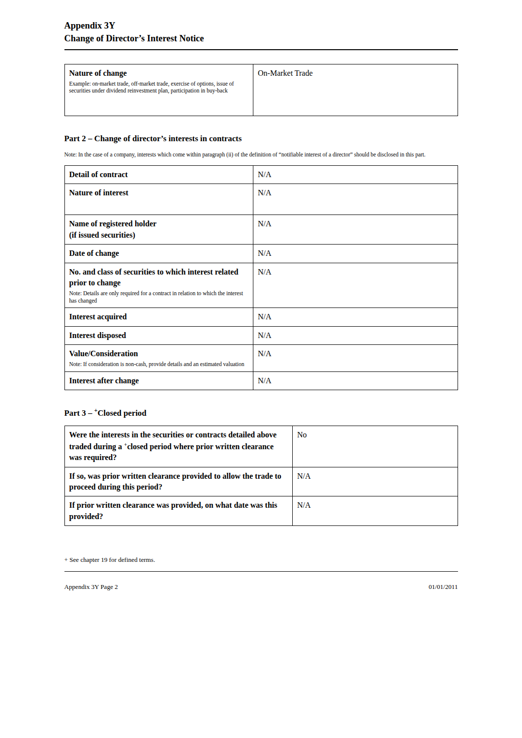Appendix 3YChange of Director’s Interest Notice
| Nature of change Example: on-market trade, off-market trade, exercise of options, issue of securities under dividend reinvestment plan, participation in buy-back | On-Market Trade |
Part 2 – Change of director’s interests in contracts
Note: In the case of a company, interests which come within paragraph (ii) of the definition of “notifiable interest of a director” should be disclosed in this part.
| Detail of contract | N/A |
| Nature of interest | N/A |
| Name of registered holder (if issued securities) | N/A |
| Date of change | N/A |
| No. and class of securities to which interest related prior to change Note: Details are only required for a contract in relation to which the interest has changed | N/A |
| Interest acquired | N/A |
| Interest disposed | N/A |
| Value/Consideration Note: If consideration is non-cash, provide details and an estimated valuation | N/A |
| Interest after change | N/A |
Part 3 – +Closed period
| Were the interests in the securities or contracts detailed above traded during a + closed period where prior written clearance was required? | No |
| If so, was prior written clearance provided to allow the trade to proceed during this period? | N/A |
| If prior written clearance was provided, on what date was this provided? | N/A |
+ See chapter 19 for defined terms.
Appendix 3Y Page 2 01/01/2011